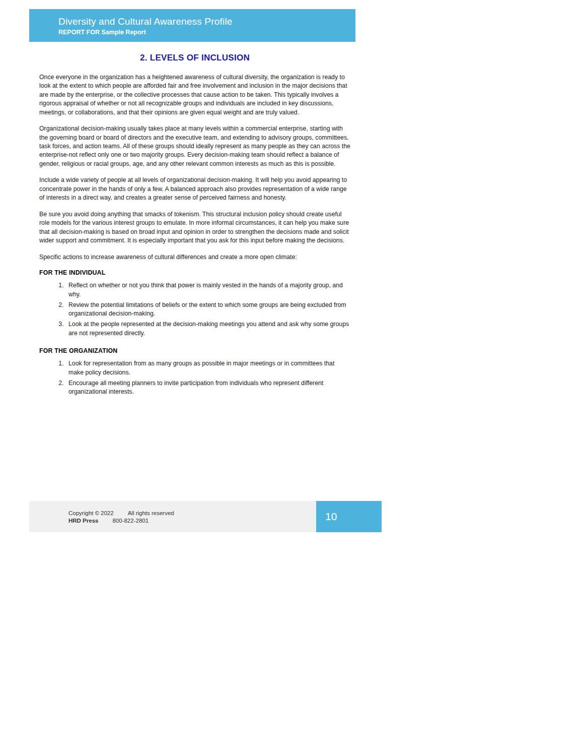Diversity and Cultural Awareness Profile
REPORT FOR Sample Report
2. LEVELS OF INCLUSION
Once everyone in the organization has a heightened awareness of cultural diversity, the organization is ready to look at the extent to which people are afforded fair and free involvement and inclusion in the major decisions that are made by the enterprise, or the collective processes that cause action to be taken. This typically involves a rigorous appraisal of whether or not all recognizable groups and individuals are included in key discussions, meetings, or collaborations, and that their opinions are given equal weight and are truly valued.
Organizational decision-making usually takes place at many levels within a commercial enterprise, starting with the governing board or board of directors and the executive team, and extending to advisory groups, committees, task forces, and action teams. All of these groups should ideally represent as many people as they can across the enterprise-not reflect only one or two majority groups. Every decision-making team should reflect a balance of gender, religious or racial groups, age, and any other relevant common interests as much as this is possible.
Include a wide variety of people at all levels of organizational decision-making. It will help you avoid appearing to concentrate power in the hands of only a few. A balanced approach also provides representation of a wide range of interests in a direct way, and creates a greater sense of perceived fairness and honesty.
Be sure you avoid doing anything that smacks of tokenism. This structural inclusion policy should create useful role models for the various interest groups to emulate. In more informal circumstances, it can help you make sure that all decision-making is based on broad input and opinion in order to strengthen the decisions made and solicit wider support and commitment. It is especially important that you ask for this input before making the decisions.
Specific actions to increase awareness of cultural differences and create a more open climate:
FOR THE INDIVIDUAL
Reflect on whether or not you think that power is mainly vested in the hands of a majority group, and why.
Review the potential limitations of beliefs or the extent to which some groups are being excluded from organizational decision-making.
Look at the people represented at the decision-making meetings you attend and ask why some groups are not represented directly.
FOR THE ORGANIZATION
Look for representation from as many groups as possible in major meetings or in committees that make policy decisions.
Encourage all meeting planners to invite participation from individuals who represent different organizational interests.
Copyright © 2022 All rights reserved
HRD Press 800-822-2801
10